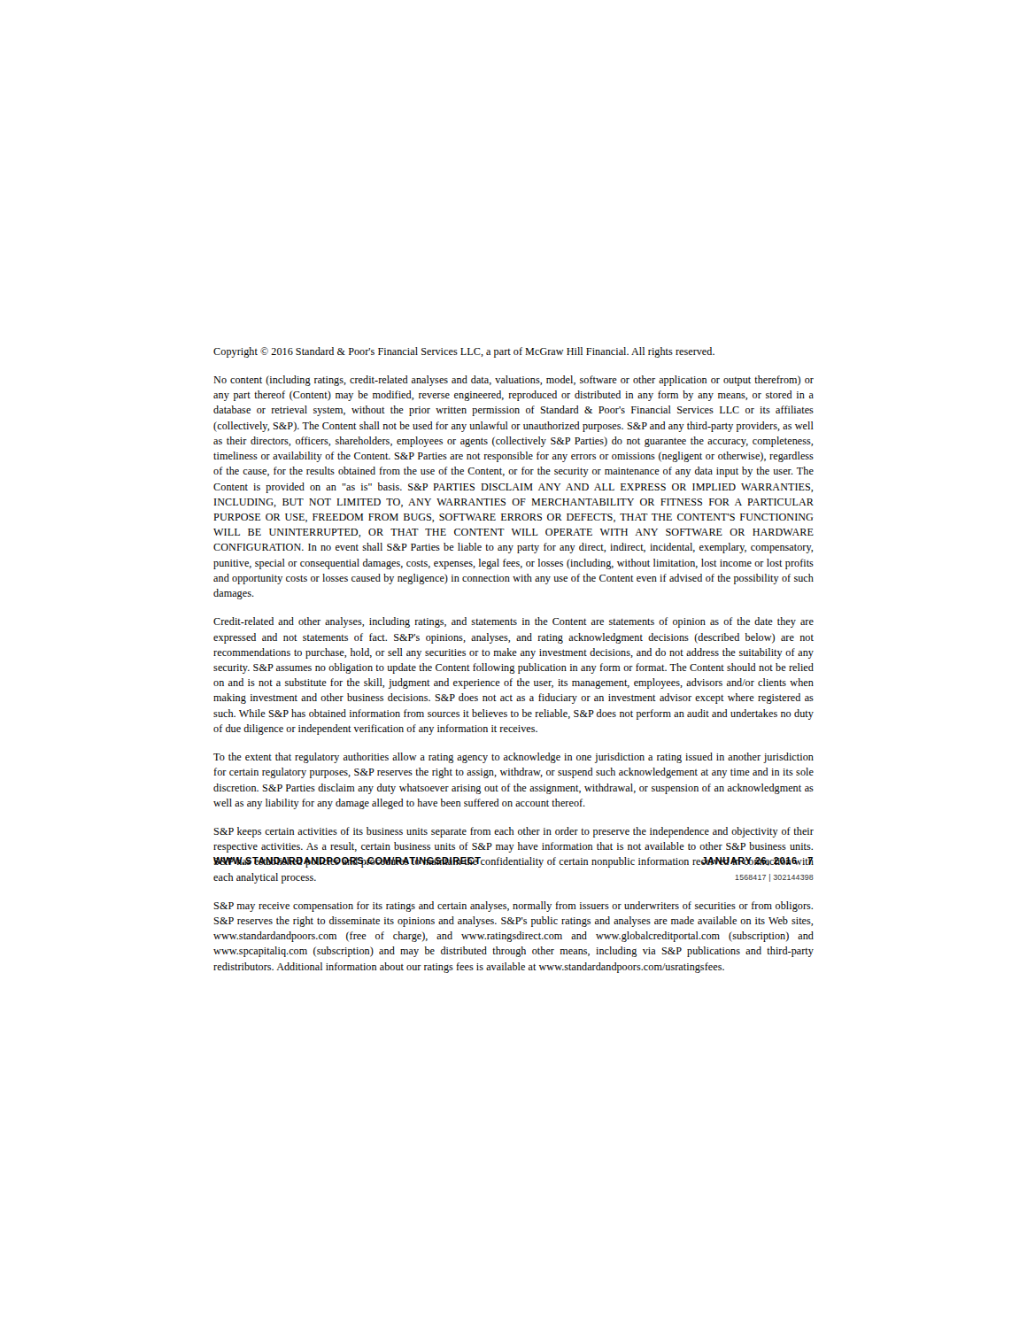Copyright © 2016 Standard & Poor's Financial Services LLC, a part of McGraw Hill Financial. All rights reserved.
No content (including ratings, credit-related analyses and data, valuations, model, software or other application or output therefrom) or any part thereof (Content) may be modified, reverse engineered, reproduced or distributed in any form by any means, or stored in a database or retrieval system, without the prior written permission of Standard & Poor's Financial Services LLC or its affiliates (collectively, S&P). The Content shall not be used for any unlawful or unauthorized purposes. S&P and any third-party providers, as well as their directors, officers, shareholders, employees or agents (collectively S&P Parties) do not guarantee the accuracy, completeness, timeliness or availability of the Content. S&P Parties are not responsible for any errors or omissions (negligent or otherwise), regardless of the cause, for the results obtained from the use of the Content, or for the security or maintenance of any data input by the user. The Content is provided on an "as is" basis. S&P PARTIES DISCLAIM ANY AND ALL EXPRESS OR IMPLIED WARRANTIES, INCLUDING, BUT NOT LIMITED TO, ANY WARRANTIES OF MERCHANTABILITY OR FITNESS FOR A PARTICULAR PURPOSE OR USE, FREEDOM FROM BUGS, SOFTWARE ERRORS OR DEFECTS, THAT THE CONTENT'S FUNCTIONING WILL BE UNINTERRUPTED, OR THAT THE CONTENT WILL OPERATE WITH ANY SOFTWARE OR HARDWARE CONFIGURATION. In no event shall S&P Parties be liable to any party for any direct, indirect, incidental, exemplary, compensatory, punitive, special or consequential damages, costs, expenses, legal fees, or losses (including, without limitation, lost income or lost profits and opportunity costs or losses caused by negligence) in connection with any use of the Content even if advised of the possibility of such damages.
Credit-related and other analyses, including ratings, and statements in the Content are statements of opinion as of the date they are expressed and not statements of fact. S&P's opinions, analyses, and rating acknowledgment decisions (described below) are not recommendations to purchase, hold, or sell any securities or to make any investment decisions, and do not address the suitability of any security. S&P assumes no obligation to update the Content following publication in any form or format. The Content should not be relied on and is not a substitute for the skill, judgment and experience of the user, its management, employees, advisors and/or clients when making investment and other business decisions. S&P does not act as a fiduciary or an investment advisor except where registered as such. While S&P has obtained information from sources it believes to be reliable, S&P does not perform an audit and undertakes no duty of due diligence or independent verification of any information it receives.
To the extent that regulatory authorities allow a rating agency to acknowledge in one jurisdiction a rating issued in another jurisdiction for certain regulatory purposes, S&P reserves the right to assign, withdraw, or suspend such acknowledgement at any time and in its sole discretion. S&P Parties disclaim any duty whatsoever arising out of the assignment, withdrawal, or suspension of an acknowledgment as well as any liability for any damage alleged to have been suffered on account thereof.
S&P keeps certain activities of its business units separate from each other in order to preserve the independence and objectivity of their respective activities. As a result, certain business units of S&P may have information that is not available to other S&P business units. S&P has established policies and procedures to maintain the confidentiality of certain nonpublic information received in connection with each analytical process.
S&P may receive compensation for its ratings and certain analyses, normally from issuers or underwriters of securities or from obligors. S&P reserves the right to disseminate its opinions and analyses. S&P's public ratings and analyses are made available on its Web sites, www.standardandpoors.com (free of charge), and www.ratingsdirect.com and www.globalcreditportal.com (subscription) and www.spcapitaliq.com (subscription) and may be distributed through other means, including via S&P publications and third-party redistributors. Additional information about our ratings fees is available at www.standardandpoors.com/usratingsfees.
WWW.STANDARDANDPOORS.COM/RATINGSDIRECT
JANUARY 26, 20167
1568417 | 302144398